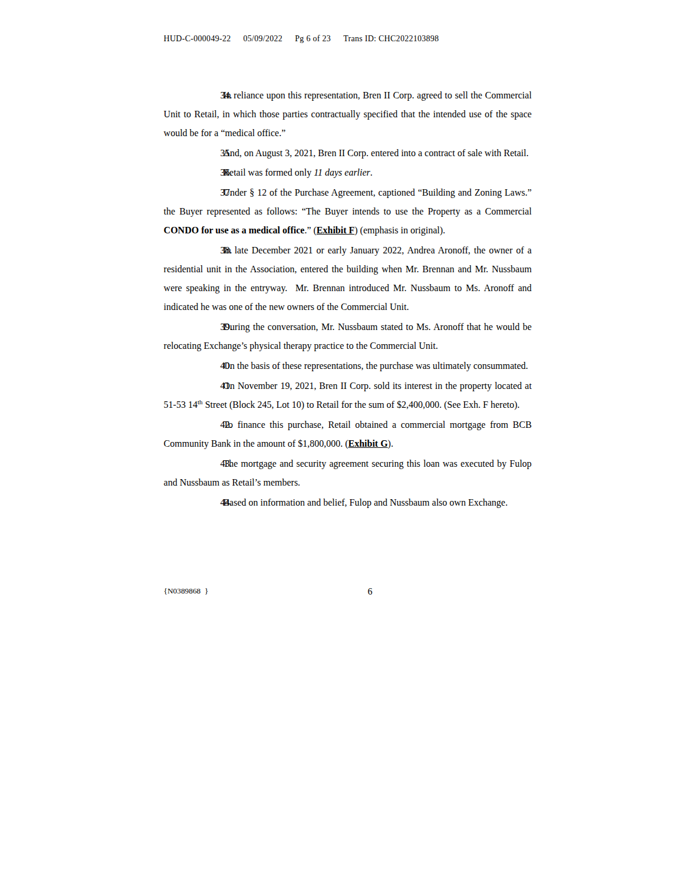HUD-C-000049-2205/09/2022 Pg 6 of 23 Trans ID: CHC2022103898
34. In reliance upon this representation, Bren II Corp. agreed to sell the Commercial Unit to Retail, in which those parties contractually specified that the intended use of the space would be for a “medical office.”
35. And, on August 3, 2021, Bren II Corp. entered into a contract of sale with Retail.
36. Retail was formed only 11 days earlier.
37. Under § 12 of the Purchase Agreement, captioned “Building and Zoning Laws.” the Buyer represented as follows: “The Buyer intends to use the Property as a Commercial CONDO for use as a medical office.” (Exhibit F) (emphasis in original).
38. In late December 2021 or early January 2022, Andrea Aronoff, the owner of a residential unit in the Association, entered the building when Mr. Brennan and Mr. Nussbaum were speaking in the entryway. Mr. Brennan introduced Mr. Nussbaum to Ms. Aronoff and indicated he was one of the new owners of the Commercial Unit.
39. During the conversation, Mr. Nussbaum stated to Ms. Aronoff that he would be relocating Exchange’s physical therapy practice to the Commercial Unit.
40. On the basis of these representations, the purchase was ultimately consummated.
41. On November 19, 2021, Bren II Corp. sold its interest in the property located at 51-53 14th Street (Block 245, Lot 10) to Retail for the sum of $2,400,000. (See Exh. F hereto).
42. To finance this purchase, Retail obtained a commercial mortgage from BCB Community Bank in the amount of $1,800,000. (Exhibit G).
43. The mortgage and security agreement securing this loan was executed by Fulop and Nussbaum as Retail’s members.
44. Based on information and belief, Fulop and Nussbaum also own Exchange.
{N0389868 }
6